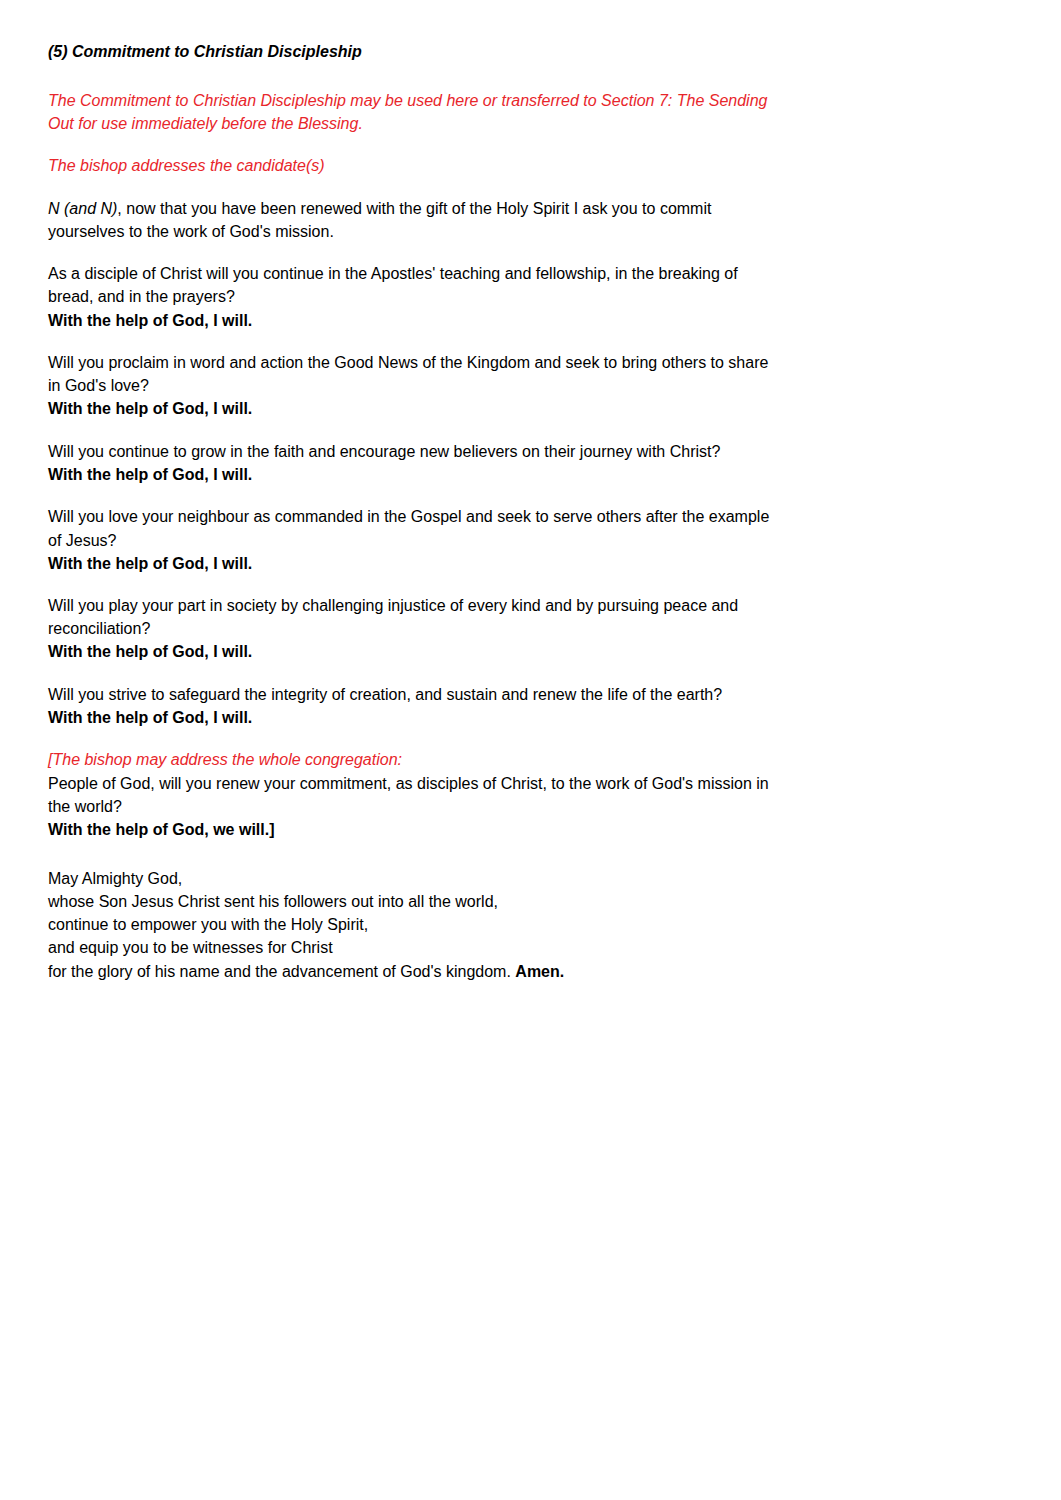(5) Commitment to Christian Discipleship
The Commitment to Christian Discipleship may be used here or transferred to Section 7: The Sending Out for use immediately before the Blessing.
The bishop addresses the candidate(s)
N (and N), now that you have been renewed with the gift of the Holy Spirit I ask you to commit yourselves to the work of God's mission.
As a disciple of Christ will you continue in the Apostles' teaching and fellowship, in the breaking of bread, and in the prayers?
With the help of God, I will.
Will you proclaim in word and action the Good News of the Kingdom and seek to bring others to share in God's love?
With the help of God, I will.
Will you continue to grow in the faith and encourage new believers on their journey with Christ?
With the help of God, I will.
Will you love your neighbour as commanded in the Gospel and seek to serve others after the example of Jesus?
With the help of God, I will.
Will you play your part in society by challenging injustice of every kind and by pursuing peace and reconciliation?
With the help of God, I will.
Will you strive to safeguard the integrity of creation, and sustain and renew the life of the earth?
With the help of God, I will.
[The bishop may address the whole congregation:
People of God, will you renew your commitment, as disciples of Christ, to the work of God's mission in the world?
With the help of God, we will.]
May Almighty God,
whose Son Jesus Christ sent his followers out into all the world,
continue to empower you with the Holy Spirit,
and equip you to be witnesses for Christ
for the glory of his name and the advancement of God's kingdom. Amen.